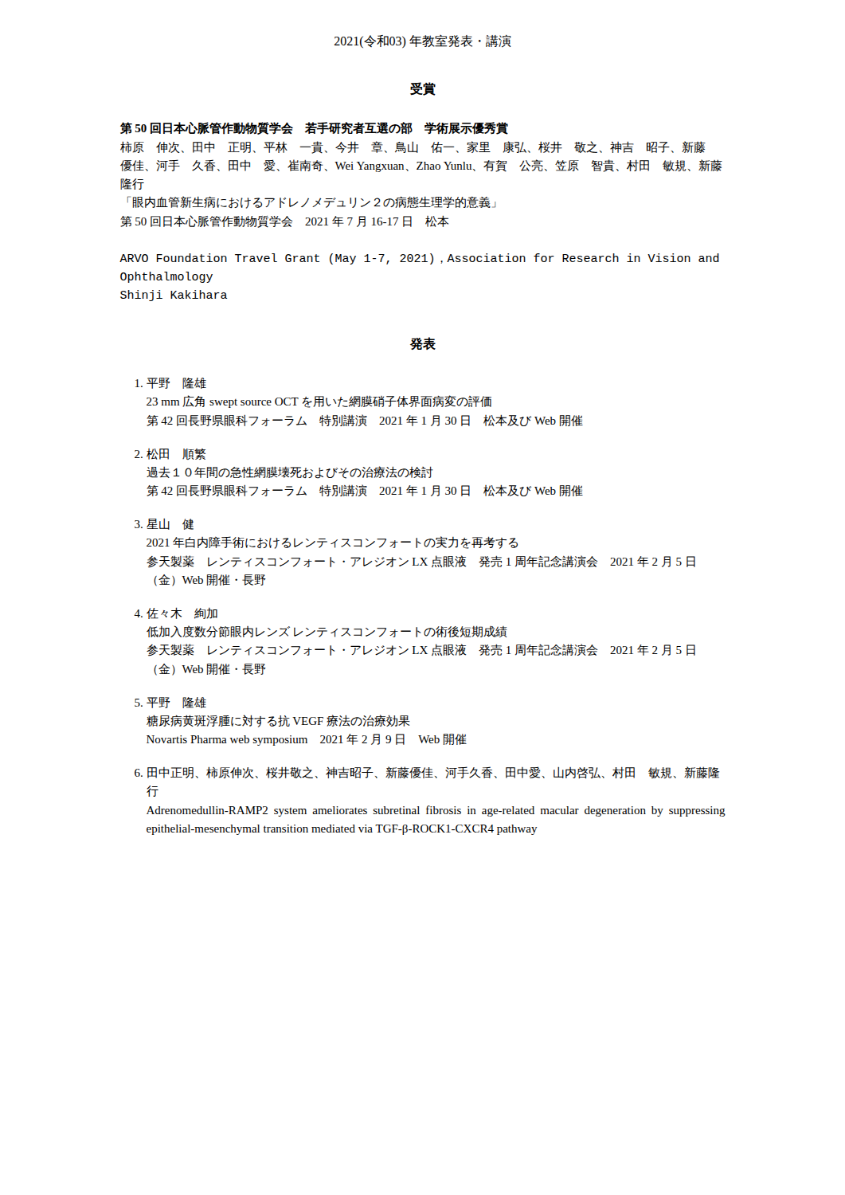2021(令和03) 年教室発表・講演
受賞
第 50 回日本心脈管作動物質学会　若手研究者互選の部　学術展示優秀賞
柿原　伸次、田中　正明、平林　一貴、今井　章、鳥山　佑一、家里　康弘、桜井　敬之、神吉　昭子、新藤　優佳、河手　久香、田中　愛、崔南奇、Wei Yangxuan、Zhao Yunlu、有賀　公亮、笠原　智貴、村田　敏規、新藤　隆行
「眼内血管新生病におけるアドレノメデュリン２の病態生理学的意義」
第 50 回日本心脈管作動物質学会　2021 年 7 月 16-17 日　松本
ARVO Foundation Travel Grant (May 1-7, 2021)，Association for Research in Vision and Ophthalmology
Shinji Kakihara
発表
平野　隆雄
23 mm 広角 swept source OCT を用いた網膜硝子体界面病変の評価
第 42 回長野県眼科フォーラム　特別講演　2021 年 1 月 30 日　松本及び Web 開催
松田　順繁
過去１０年間の急性網膜壊死およびその治療法の検討
第 42 回長野県眼科フォーラム　特別講演　2021 年 1 月 30 日　松本及び Web 開催
星山　健
2021 年白内障手術におけるレンティスコンフォートの実力を再考する
参天製薬　レンティスコンフォート・アレジオン LX 点眼液　発売 1 周年記念講演会　2021 年 2 月 5 日（金）Web 開催・長野
佐々木　絢加
低加入度数分節眼内レンズ レンティスコンフォートの術後短期成績
参天製薬　レンティスコンフォート・アレジオン LX 点眼液　発売 1 周年記念講演会　2021 年 2 月 5 日（金）Web 開催・長野
平野　隆雄
糖尿病黄斑浮腫に対する抗 VEGF 療法の治療効果
Novartis Pharma web symposium　2021 年 2 月 9 日　Web 開催
田中正明、柿原伸次、桜井敬之、神吉昭子、新藤優佳、河手久香、田中愛、山内啓弘、村田　敏規、新藤隆行
Adrenomedullin-RAMP2 system ameliorates subretinal fibrosis in age-related macular degeneration by suppressing epithelial-mesenchymal transition mediated via TGF-β-ROCK1-CXCR4 pathway